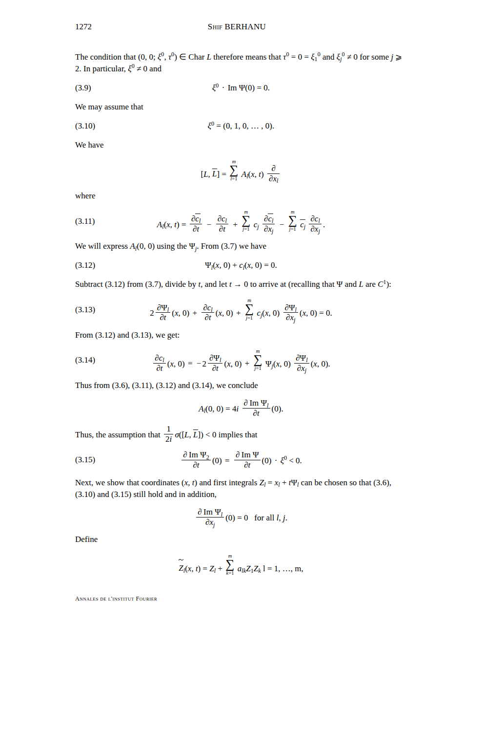1272 Shif BERHANU
The condition that (0, 0; ξ0, τ0) ∈ Char L therefore means that τ0 = 0 = ξ10 and ξj0 ≠ 0 for some j ⩾ 2. In particular, ξ0 ≠ 0 and
(3.9) ξ0 · Im Ψ(0) = 0.
We may assume that
(3.10) ξ0 = (0, 1, 0, … , 0).
We have
[L, L] = m∑l=1 Al(x, t) ∂∂xl
where
(3.11) Al(x, t) = ∂cl∂t − ∂cl∂t + m∑j=1 cj ∂cl∂xj − m∑j=1 cj ∂cl∂xj.
We will express Al(0, 0) using the Ψj. From (3.7) we have
(3.12) Ψl(x, 0) + cl(x, 0) = 0.
Subtract (3.12) from (3.7), divide by t, and let t → 0 to arrive at (recalling that Ψ and L are C1):
(3.13) 2∂Ψl∂t(x, 0) + ∂cl∂t(x, 0) + m∑j=1 cj(x, 0) ∂Ψl∂xj(x, 0) = 0.
From (3.12) and (3.13), we get:
(3.14) ∂cl∂t(x, 0) = −2∂Ψl∂t(x, 0) + m∑j=1 Ψj(x, 0) ∂Ψl∂xj(x, 0).
Thus from (3.6), (3.11), (3.12) and (3.14), we conclude
Al(0, 0) = 4i ∂ Im Ψl∂t(0).
Thus, the assumption that 12i σ([L, L]) < 0 implies that
(3.15) ∂ Im Ψ2∂t(0) = ∂ Im Ψ∂t(0) · ξ0 < 0.
Next, we show that coordinates (x, t) and first integrals Zl = xl + t Ψl can be chosen so that (3.6), (3.10) and (3.15) still hold and in addition,
∂ Im Ψl∂xj(0) = 0 for all l, j.
Define
Zl(x, t) = Zl + m∑k=1 alkZ1Zk l = 1, …, m,
Annales de l'institut Fourier